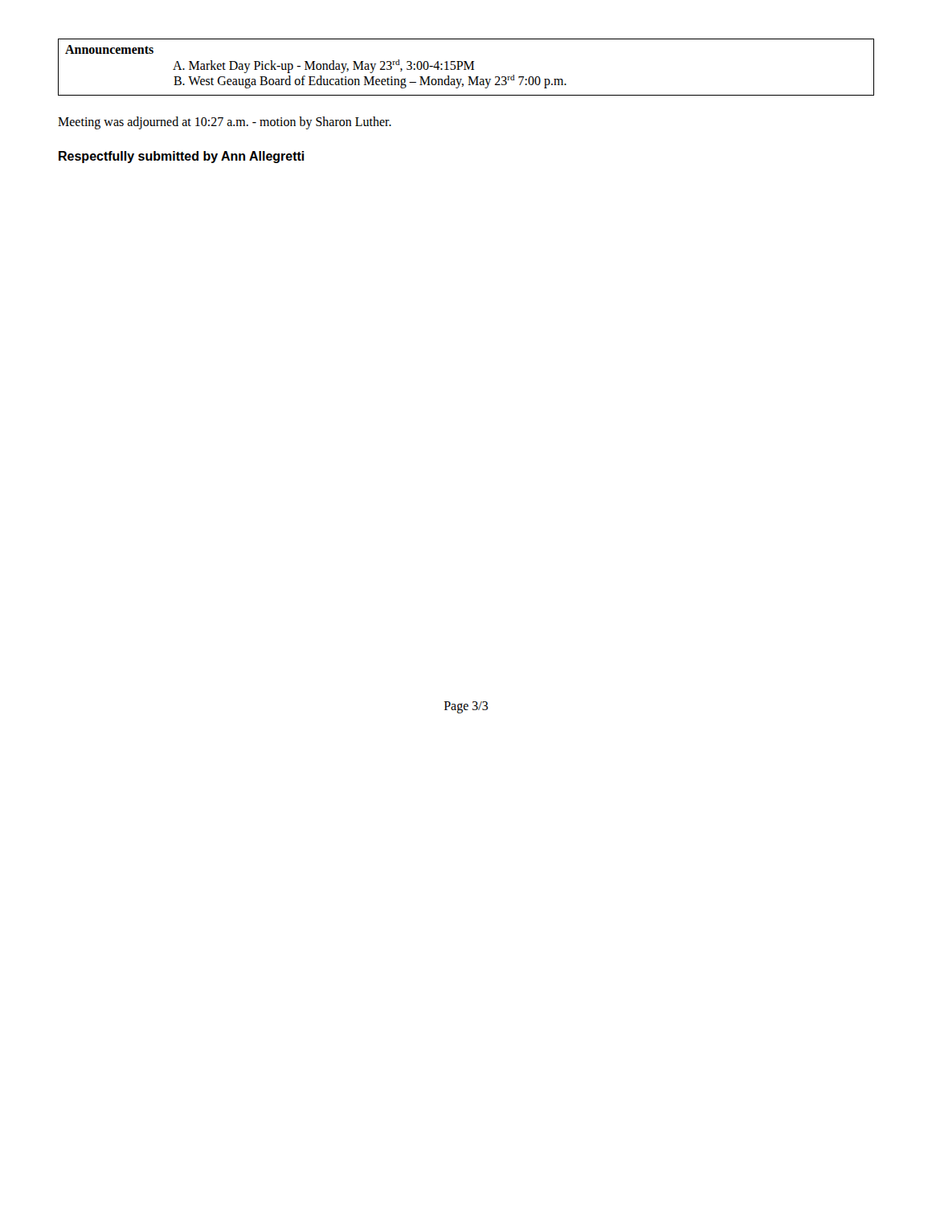Announcements
Market Day Pick-up - Monday, May 23rd, 3:00-4:15PM
West Geauga Board of Education Meeting – Monday, May 23rd 7:00 p.m.
Meeting was adjourned at 10:27 a.m. - motion by Sharon Luther.
Respectfully submitted by Ann Allegretti
Page 3/3